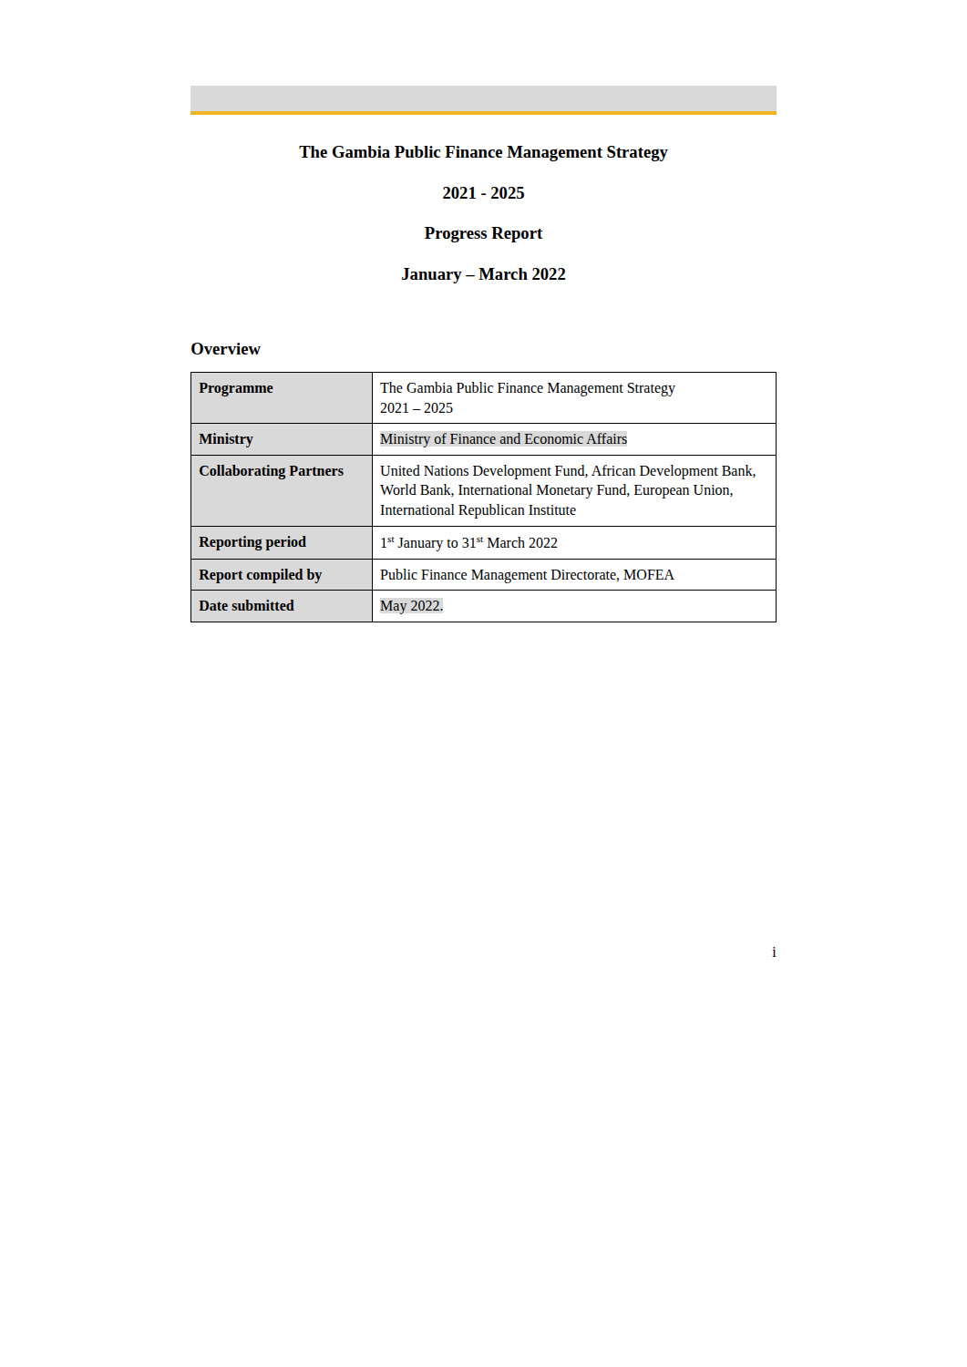The Gambia Public Finance Management Strategy
2021 - 2025
Progress Report
January – March 2022
Overview
| Programme | The Gambia Public Finance Management Strategy 2021 – 2025 |
| Ministry | Ministry of Finance and Economic Affairs |
| Collaborating Partners | United Nations Development Fund, African Development Bank, World Bank, International Monetary Fund, European Union, International Republican Institute |
| Reporting period | 1 st January to 31 st March 2022 |
| Report compiled by | Public Finance Management Directorate, MOFEA |
| Date submitted | May 2022. |
i